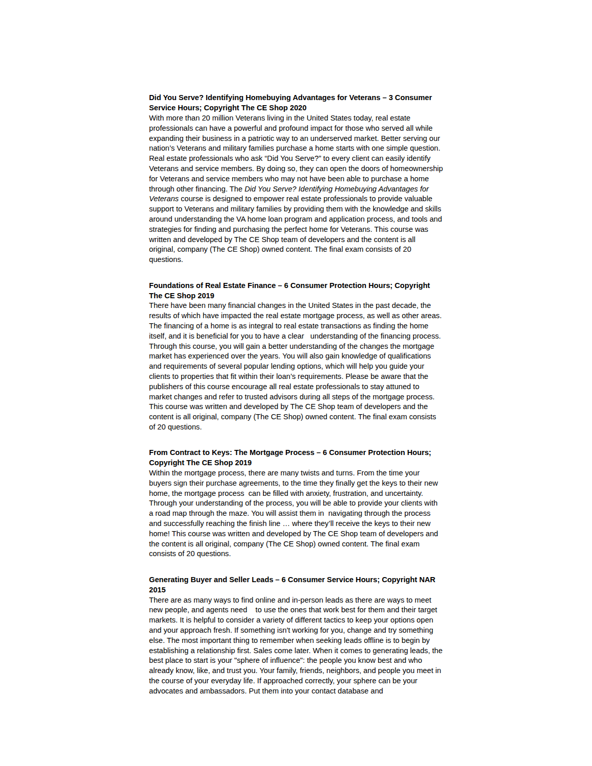Did You Serve? Identifying Homebuying Advantages for Veterans – 3 Consumer Service Hours; Copyright The CE Shop 2020
With more than 20 million Veterans living in the United States today, real estate professionals can have a powerful and profound impact for those who served all while expanding their business in a patriotic way to an underserved market. Better serving our nation’s Veterans and military families purchase a home starts with one simple question. Real estate professionals who ask “Did You Serve?” to every client can easily identify Veterans and service members. By doing so, they can open the doors of homeownership for Veterans and service members who may not have been able to purchase a home through other financing. The Did You Serve? Identifying Homebuying Advantages for Veterans course is designed to empower real estate professionals to provide valuable support to Veterans and military families by providing them with the knowledge and skills around understanding the VA home loan program and application process, and tools and strategies for finding and purchasing the perfect home for Veterans. This course was written and developed by The CE Shop team of developers and the content is all original, company (The CE Shop) owned content. The final exam consists of 20 questions.
Foundations of Real Estate Finance – 6 Consumer Protection Hours; Copyright The CE Shop 2019
There have been many financial changes in the United States in the past decade, the results of which have impacted the real estate mortgage process, as well as other areas. The financing of a home is as integral to real estate transactions as finding the home itself, and it is beneficial for you to have a clear understanding of the financing process. Through this course, you will gain a better understanding of the changes the mortgage market has experienced over the years. You will also gain knowledge of qualifications and requirements of several popular lending options, which will help you guide your clients to properties that fit within their loan’s requirements. Please be aware that the publishers of this course encourage all real estate professionals to stay attuned to market changes and refer to trusted advisors during all steps of the mortgage process. This course was written and developed by The CE Shop team of developers and the content is all original, company (The CE Shop) owned content. The final exam consists of 20 questions.
From Contract to Keys: The Mortgage Process – 6 Consumer Protection Hours; Copyright The CE Shop 2019
Within the mortgage process, there are many twists and turns. From the time your buyers sign their purchase agreements, to the time they finally get the keys to their new home, the mortgage process can be filled with anxiety, frustration, and uncertainty. Through your understanding of the process, you will be able to provide your clients with a road map through the maze. You will assist them in navigating through the process and successfully reaching the finish line … where they’ll receive the keys to their new home! This course was written and developed by The CE Shop team of developers and the content is all original, company (The CE Shop) owned content. The final exam consists of 20 questions.
Generating Buyer and Seller Leads – 6 Consumer Service Hours; Copyright NAR 2015
There are as many ways to find online and in-person leads as there are ways to meet new people, and agents need to use the ones that work best for them and their target markets. It is helpful to consider a variety of different tactics to keep your options open and your approach fresh. If something isn't working for you, change and try something else. The most important thing to remember when seeking leads offline is to begin by establishing a relationship first. Sales come later. When it comes to generating leads, the best place to start is your "sphere of influence": the people you know best and who already know, like, and trust you. Your family, friends, neighbors, and people you meet in the course of your everyday life. If approached correctly, your sphere can be your advocates and ambassadors. Put them into your contact database and